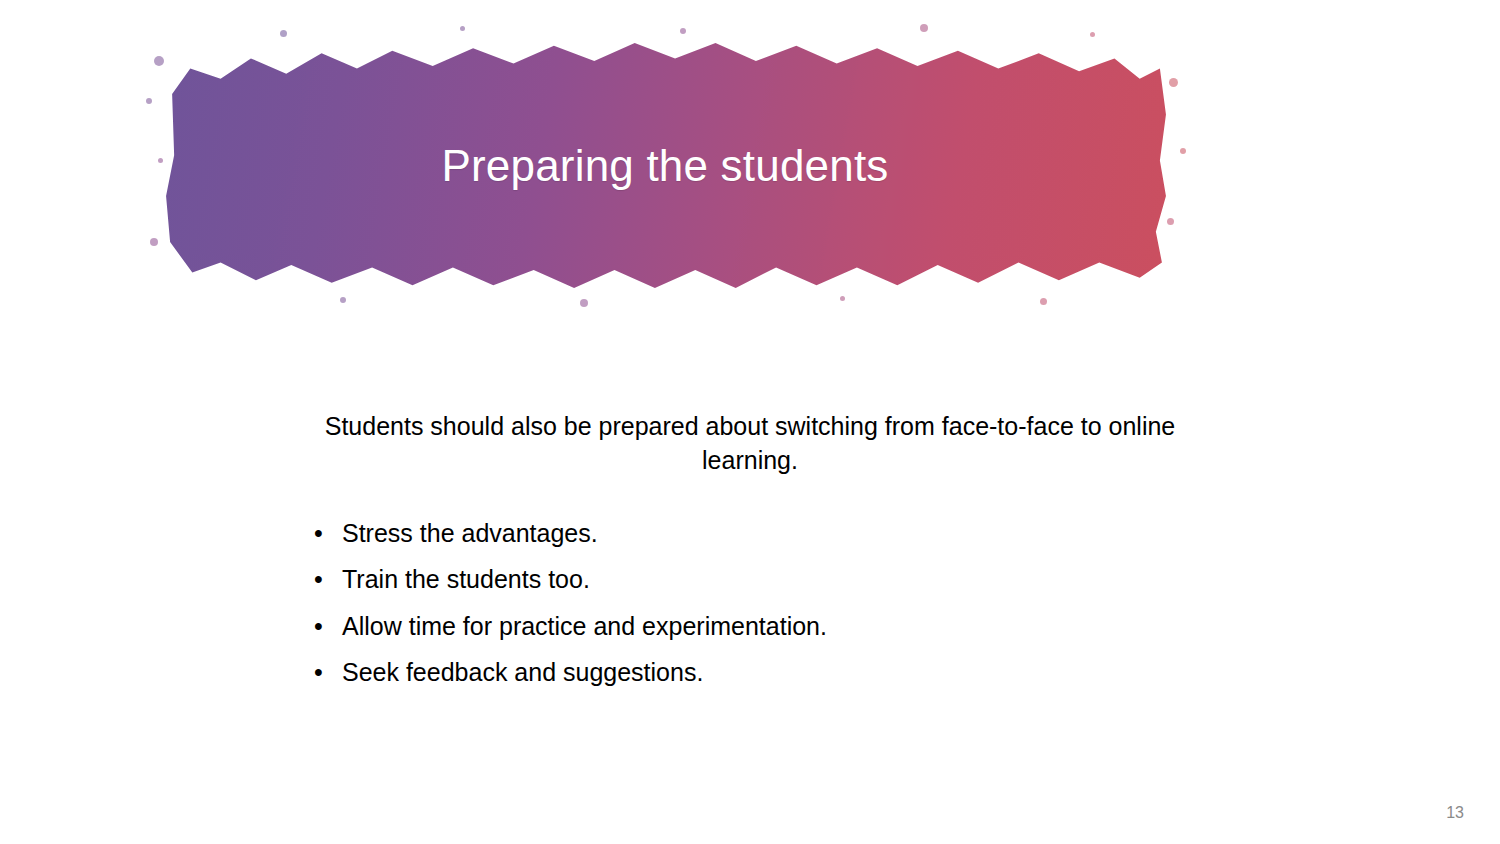Preparing the students
Students should also be prepared about switching from face-to-face to online learning.
Stress the advantages.
Train the students too.
Allow time for practice and experimentation.
Seek feedback and suggestions.
13